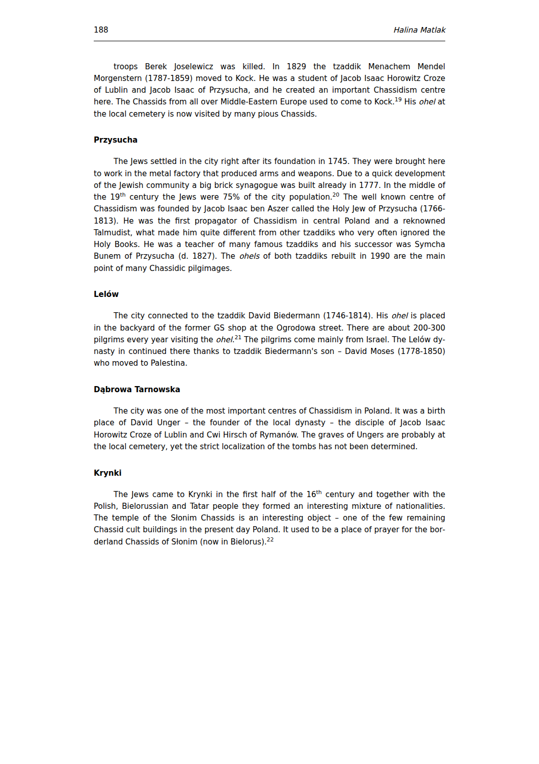188 Halina Matlak
troops Berek Joselewicz was killed. In 1829 the tzaddik Menachem Mendel Morgenstern (1787-1859) moved to Kock. He was a student of Jacob Isaac Horowitz Croze of Lublin and Jacob Isaac of Przysucha, and he created an important Chassidism centre here. The Chassids from all over Middle-Eastern Europe used to come to Kock.19 His ohel at the local cemetery is now visited by many pious Chassids.
Przysucha
The Jews settled in the city right after its foundation in 1745. They were brought here to work in the metal factory that produced arms and weapons. Due to a quick development of the Jewish community a big brick synagogue was built already in 1777. In the middle of the 19th century the Jews were 75% of the city population.20 The well known centre of Chassidism was founded by Jacob Isaac ben Aszer called the Holy Jew of Przysucha (1766-1813). He was the first propagator of Chassidism in central Poland and a reknowned Talmudist, what made him quite different from other tzaddiks who very often ignored the Holy Books. He was a teacher of many famous tzaddiks and his successor was Symcha Bunem of Przysucha (d. 1827). The ohels of both tzaddiks rebuilt in 1990 are the main point of many Chassidic pilgimages.
Lelów
The city connected to the tzaddik David Biedermann (1746-1814). His ohel is placed in the backyard of the former GS shop at the Ogrodowa street. There are about 200-300 pilgrims every year visiting the ohel.21 The pilgrims come mainly from Israel. The Lelów dynasty in continued there thanks to tzaddik Biedermann's son – David Moses (1778-1850) who moved to Palestina.
Dąbrowa Tarnowska
The city was one of the most important centres of Chassidism in Poland. It was a birth place of David Unger – the founder of the local dynasty – the disciple of Jacob Isaac Horowitz Croze of Lublin and Cwi Hirsch of Rymanów. The graves of Ungers are probably at the local cemetery, yet the strict localization of the tombs has not been determined.
Krynki
The Jews came to Krynki in the first half of the 16th century and together with the Polish, Bielorussian and Tatar people they formed an interesting mixture of nationalities. The temple of the Słonim Chassids is an interesting object – one of the few remaining Chassid cult buildings in the present day Poland. It used to be a place of prayer for the borderland Chassids of Słonim (now in Bielorus).22